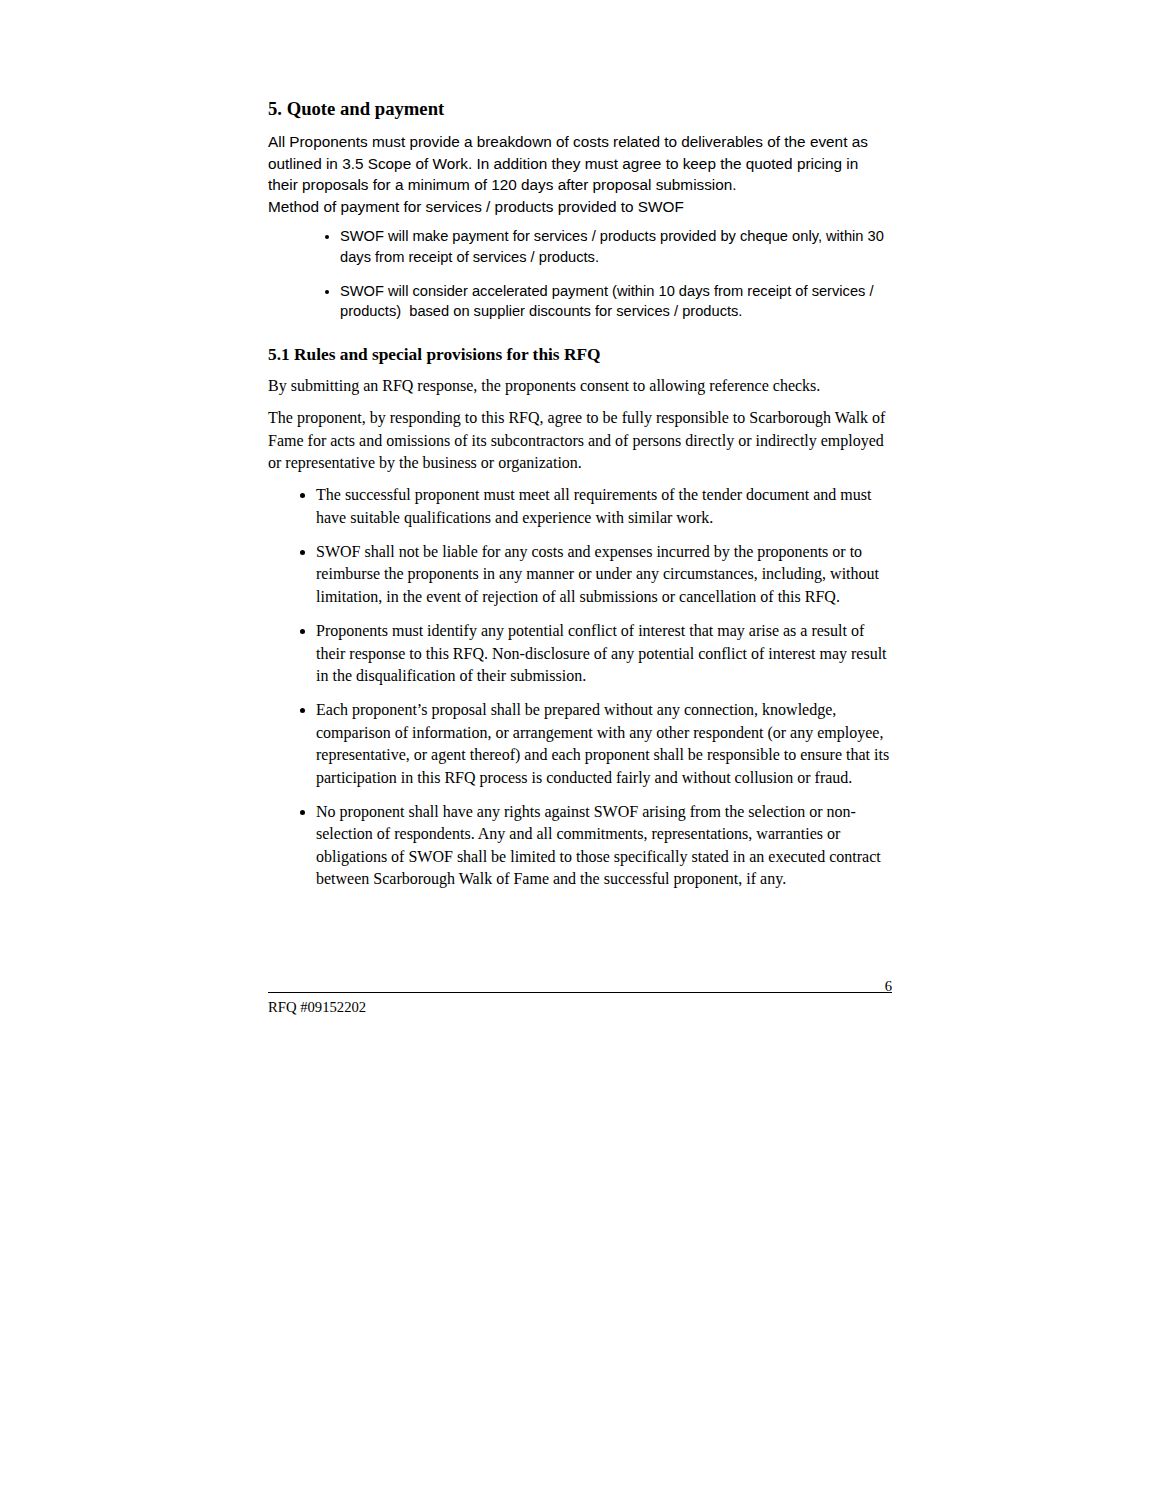5. Quote and payment
All Proponents must provide a breakdown of costs related to deliverables of the event as outlined in 3.5 Scope of Work. In addition they must agree to keep the quoted pricing in their proposals for a minimum of 120 days after proposal submission.
Method of payment for services / products provided to SWOF
SWOF will make payment for services / products provided by cheque only, within 30 days from receipt of services / products.
SWOF will consider accelerated payment (within 10 days from receipt of services / products) based on supplier discounts for services / products.
5.1 Rules and special provisions for this RFQ
By submitting an RFQ response, the proponents consent to allowing reference checks.
The proponent, by responding to this RFQ, agree to be fully responsible to Scarborough Walk of Fame for acts and omissions of its subcontractors and of persons directly or indirectly employed or representative by the business or organization.
The successful proponent must meet all requirements of the tender document and must have suitable qualifications and experience with similar work.
SWOF shall not be liable for any costs and expenses incurred by the proponents or to reimburse the proponents in any manner or under any circumstances, including, without limitation, in the event of rejection of all submissions or cancellation of this RFQ.
Proponents must identify any potential conflict of interest that may arise as a result of their response to this RFQ. Non-disclosure of any potential conflict of interest may result in the disqualification of their submission.
Each proponent’s proposal shall be prepared without any connection, knowledge, comparison of information, or arrangement with any other respondent (or any employee, representative, or agent thereof) and each proponent shall be responsible to ensure that its participation in this RFQ process is conducted fairly and without collusion or fraud.
No proponent shall have any rights against SWOF arising from the selection or non-selection of respondents. Any and all commitments, representations, warranties or obligations of SWOF shall be limited to those specifically stated in an executed contract between Scarborough Walk of Fame and the successful proponent, if any.
6
RFQ #09152202